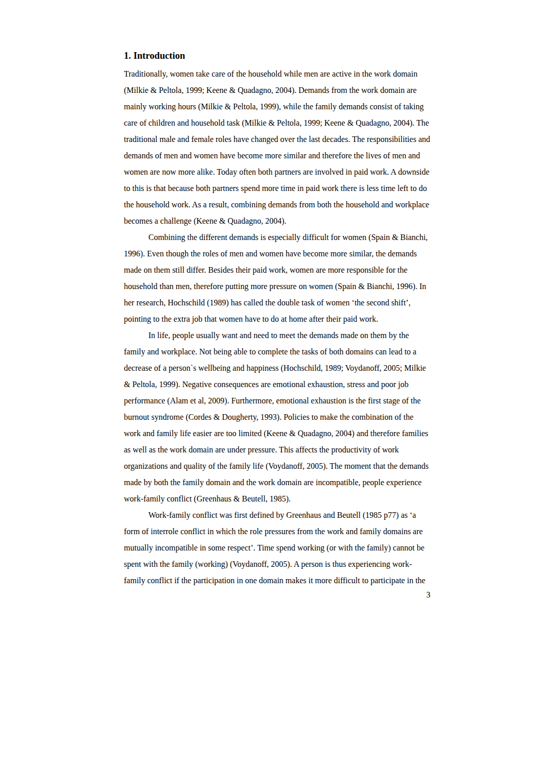1. Introduction
Traditionally, women take care of the household while men are active in the work domain (Milkie & Peltola, 1999; Keene & Quadagno, 2004). Demands from the work domain are mainly working hours (Milkie & Peltola, 1999), while the family demands consist of taking care of children and household task (Milkie & Peltola, 1999; Keene & Quadagno, 2004). The traditional male and female roles have changed over the last decades. The responsibilities and demands of men and women have become more similar and therefore the lives of men and women are now more alike. Today often both partners are involved in paid work. A downside to this is that because both partners spend more time in paid work there is less time left to do the household work. As a result, combining demands from both the household and workplace becomes a challenge (Keene & Quadagno, 2004).
Combining the different demands is especially difficult for women (Spain & Bianchi, 1996). Even though the roles of men and women have become more similar, the demands made on them still differ. Besides their paid work, women are more responsible for the household than men, therefore putting more pressure on women (Spain & Bianchi, 1996). In her research, Hochschild (1989) has called the double task of women ‘the second shift’, pointing to the extra job that women have to do at home after their paid work.
In life, people usually want and need to meet the demands made on them by the family and workplace. Not being able to complete the tasks of both domains can lead to a decrease of a person`s wellbeing and happiness (Hochschild, 1989; Voydanoff, 2005; Milkie & Peltola, 1999). Negative consequences are emotional exhaustion, stress and poor job performance (Alam et al, 2009). Furthermore, emotional exhaustion is the first stage of the burnout syndrome (Cordes & Dougherty, 1993). Policies to make the combination of the work and family life easier are too limited (Keene & Quadagno, 2004) and therefore families as well as the work domain are under pressure. This affects the productivity of work organizations and quality of the family life (Voydanoff, 2005). The moment that the demands made by both the family domain and the work domain are incompatible, people experience work-family conflict (Greenhaus & Beutell, 1985).
Work-family conflict was first defined by Greenhaus and Beutell (1985 p77) as ‘a form of interrole conflict in which the role pressures from the work and family domains are mutually incompatible in some respect’. Time spend working (or with the family) cannot be spent with the family (working) (Voydanoff, 2005). A person is thus experiencing work-family conflict if the participation in one domain makes it more difficult to participate in the
3